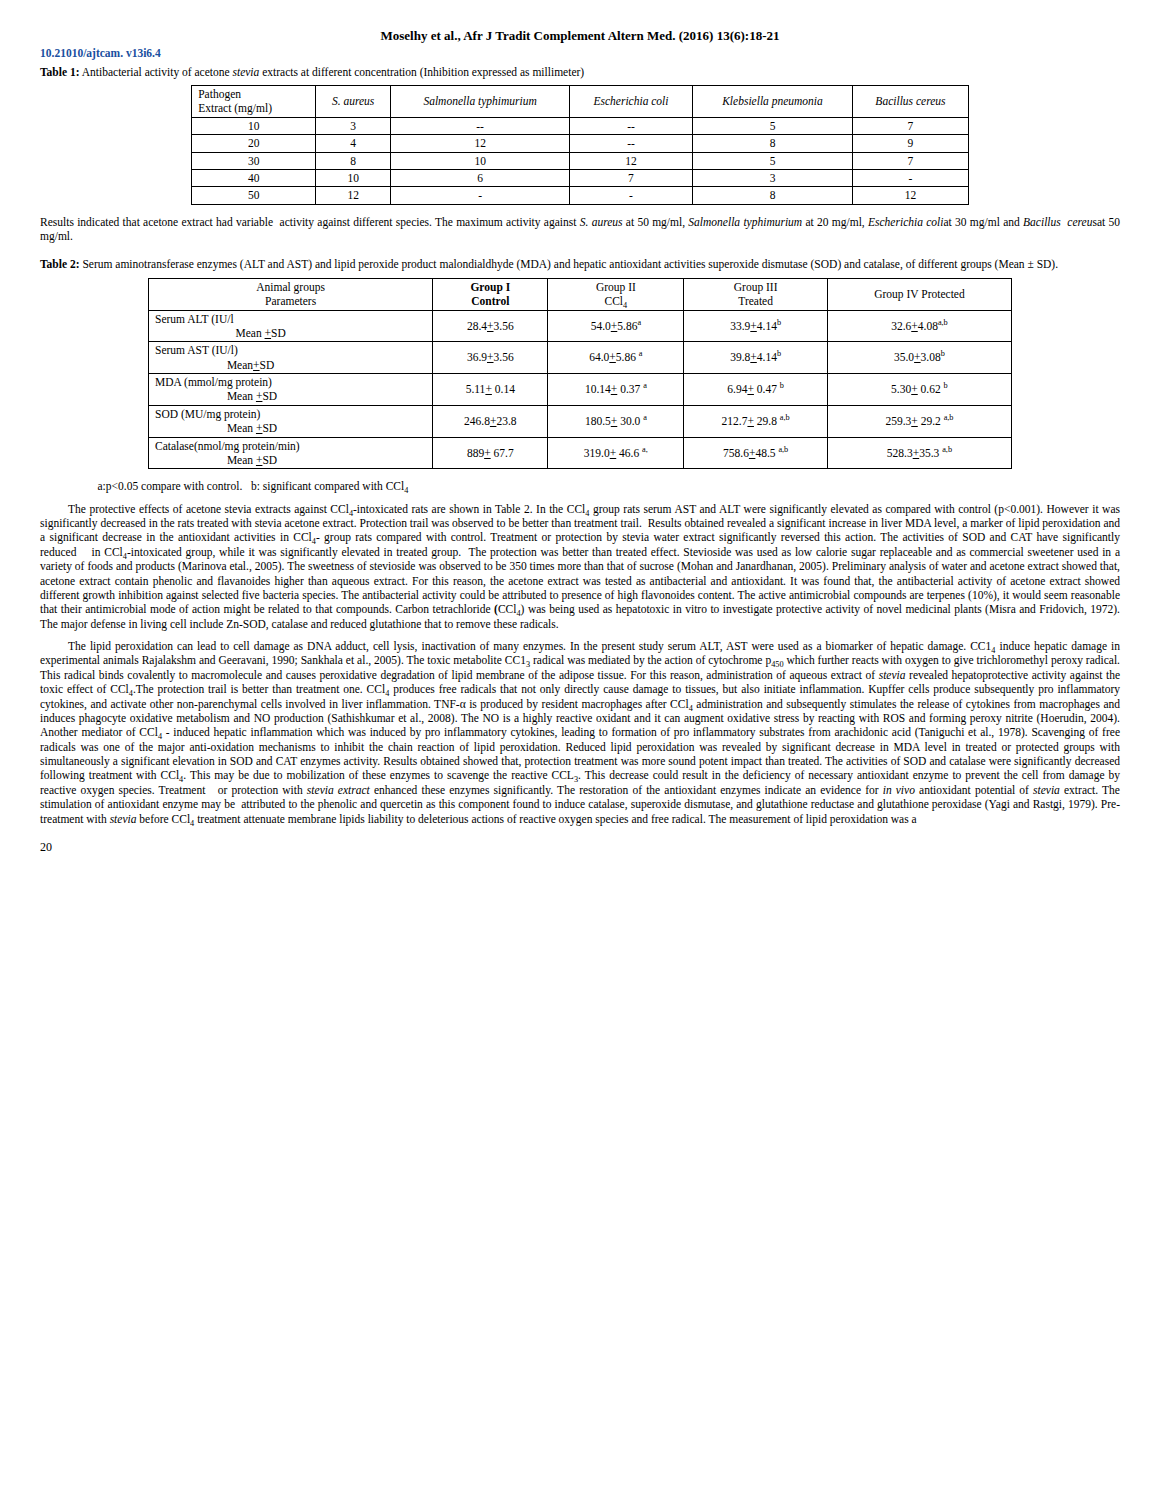Moselhy et al., Afr J Tradit Complement Altern Med. (2016) 13(6):18-21
10.21010/ajtcam. v13i6.4
Table 1: Antibacterial activity of acetone stevia extracts at different concentration (Inhibition expressed as millimeter)
| Pathogen Extract (mg/ml) | S. aureus | Salmonella typhimurium | Escherichia coli | Klebsiella pneumonia | Bacillus cereus |
| --- | --- | --- | --- | --- | --- |
| 10 | 3 | -- | -- | 5 | 7 |
| 20 | 4 | 12 | -- | 8 | 9 |
| 30 | 8 | 10 | 12 | 5 | 7 |
| 40 | 10 | 6 | 7 | 3 | - |
| 50 | 12 | - | - | 8 | 12 |
Results indicated that acetone extract had variable activity against different species. The maximum activity against S. aureus at 50 mg/ml, Salmonella typhimurium at 20 mg/ml, Escherichia coliat 30 mg/ml and Bacillus cereusat 50 mg/ml.
Table 2: Serum aminotransferase enzymes (ALT and AST) and lipid peroxide product malondialdhyde (MDA) and hepatic antioxidant activities superoxide dismutase (SOD) and catalase, of different groups (Mean ± SD).
| Animal groups Parameters | Group I Control | Group II CCl 4 | Group III Treated | Group IV Protected |
| --- | --- | --- | --- | --- |
| Serum ALT (IU/l Mean + SD | 28.4 + 3.56 | 54.0 + 5.86 a | 33.9 + 4.14 b | 32.6 + 4.08 a,b |
| Serum AST (IU/l) Mean + SD | 36.9 + 3.56 | 64.0 + 5.86 a | 39.8 + 4.14 b | 35.0 + 3.08 b |
| MDA (mmol/mg protein) Mean + SD | 5.11 + 0.14 | 10.14 + 0.37 a | 6.94 + 0.47 b | 5.30 + 0.62 b |
| SOD (MU/mg protein) Mean + SD | 246.8 + 23.8 | 180.5 + 30.0 a | 212.7 + 29.8 a,b | 259.3 + 29.2 a,b |
| Catalase(nmol/mg protein/min) Mean + SD | 889 + 67.7 | 319.0 + 46.6 a, | 758.6 + 48.5 a,b | 528.3 + 35.3 a,b |
a:p<0.05 compare with control. b: significant compared with CCl4
The protective effects of acetone stevia extracts against CCl4-intoxicated rats are shown in Table 2. In the CCl4 group rats serum AST and ALT were significantly elevated as compared with control (p<0.001). However it was significantly decreased in the rats treated with stevia acetone extract. Protection trail was observed to be better than treatment trail. Results obtained revealed a significant increase in liver MDA level, a marker of lipid peroxidation and a significant decrease in the antioxidant activities in CCl4- group rats compared with control. Treatment or protection by stevia water extract significantly reversed this action. The activities of SOD and CAT have significantly reduced in CCl4-intoxicated group, while it was significantly elevated in treated group. The protection was better than treated effect. Stevioside was used as low calorie sugar replaceable and as commercial sweetener used in a variety of foods and products (Marinova etal., 2005). The sweetness of stevioside was observed to be 350 times more than that of sucrose (Mohan and Janardhanan, 2005). Preliminary analysis of water and acetone extract showed that, acetone extract contain phenolic and flavanoides higher than aqueous extract. For this reason, the acetone extract was tested as antibacterial and antioxidant. It was found that, the antibacterial activity of acetone extract showed different growth inhibition against selected five bacteria species. The antibacterial activity could be attributed to presence of high flavonoides content. The active antimicrobial compounds are terpenes (10%), it would seem reasonable that their antimicrobial mode of action might be related to that compounds. Carbon tetrachloride (CCl4) was being used as hepatotoxic in vitro to investigate protective activity of novel medicinal plants (Misra and Fridovich, 1972). The major defense in living cell include Zn-SOD, catalase and reduced glutathione that to remove these radicals.
The lipid peroxidation can lead to cell damage as DNA adduct, cell lysis, inactivation of many enzymes. In the present study serum ALT, AST were used as a biomarker of hepatic damage. CC14 induce hepatic damage in experimental animals Rajalakshm and Geeravani, 1990; Sankhala et al., 2005). The toxic metabolite CC13 radical was mediated by the action of cytochrome p450 which further reacts with oxygen to give trichloromethyl peroxy radical. This radical binds covalently to macromolecule and causes peroxidative degradation of lipid membrane of the adipose tissue. For this reason, administration of aqueous extract of stevia revealed hepatoprotective activity against the toxic effect of CCl4.The protection trail is better than treatment one. CCl4 produces free radicals that not only directly cause damage to tissues, but also initiate inflammation. Kupffer cells produce subsequently pro inflammatory cytokines, and activate other non-parenchymal cells involved in liver inflammation. TNF-α is produced by resident macrophages after CCl4 administration and subsequently stimulates the release of cytokines from macrophages and induces phagocyte oxidative metabolism and NO production (Sathishkumar et al., 2008). The NO is a highly reactive oxidant and it can augment oxidative stress by reacting with ROS and forming peroxy nitrite (Hoerudin, 2004). Another mediator of CCl4 - induced hepatic inflammation which was induced by pro inflammatory cytokines, leading to formation of pro inflammatory substrates from arachidonic acid (Taniguchi et al., 1978). Scavenging of free radicals was one of the major anti-oxidation mechanisms to inhibit the chain reaction of lipid peroxidation. Reduced lipid peroxidation was revealed by significant decrease in MDA level in treated or protected groups with simultaneously a significant elevation in SOD and CAT enzymes activity. Results obtained showed that, protection treatment was more sound potent impact than treated. The activities of SOD and catalase were significantly decreased following treatment with CCl4. This may be due to mobilization of these enzymes to scavenge the reactive CCL3. This decrease could result in the deficiency of necessary antioxidant enzyme to prevent the cell from damage by reactive oxygen species. Treatment or protection with stevia extract enhanced these enzymes significantly. The restoration of the antioxidant enzymes indicate an evidence for in vivo antioxidant potential of stevia extract. The stimulation of antioxidant enzyme may be attributed to the phenolic and quercetin as this component found to induce catalase, superoxide dismutase, and glutathione reductase and glutathione peroxidase (Yagi and Rastgi, 1979). Pre-treatment with stevia before CCl4 treatment attenuate membrane lipids liability to deleterious actions of reactive oxygen species and free radical. The measurement of lipid peroxidation was a
20